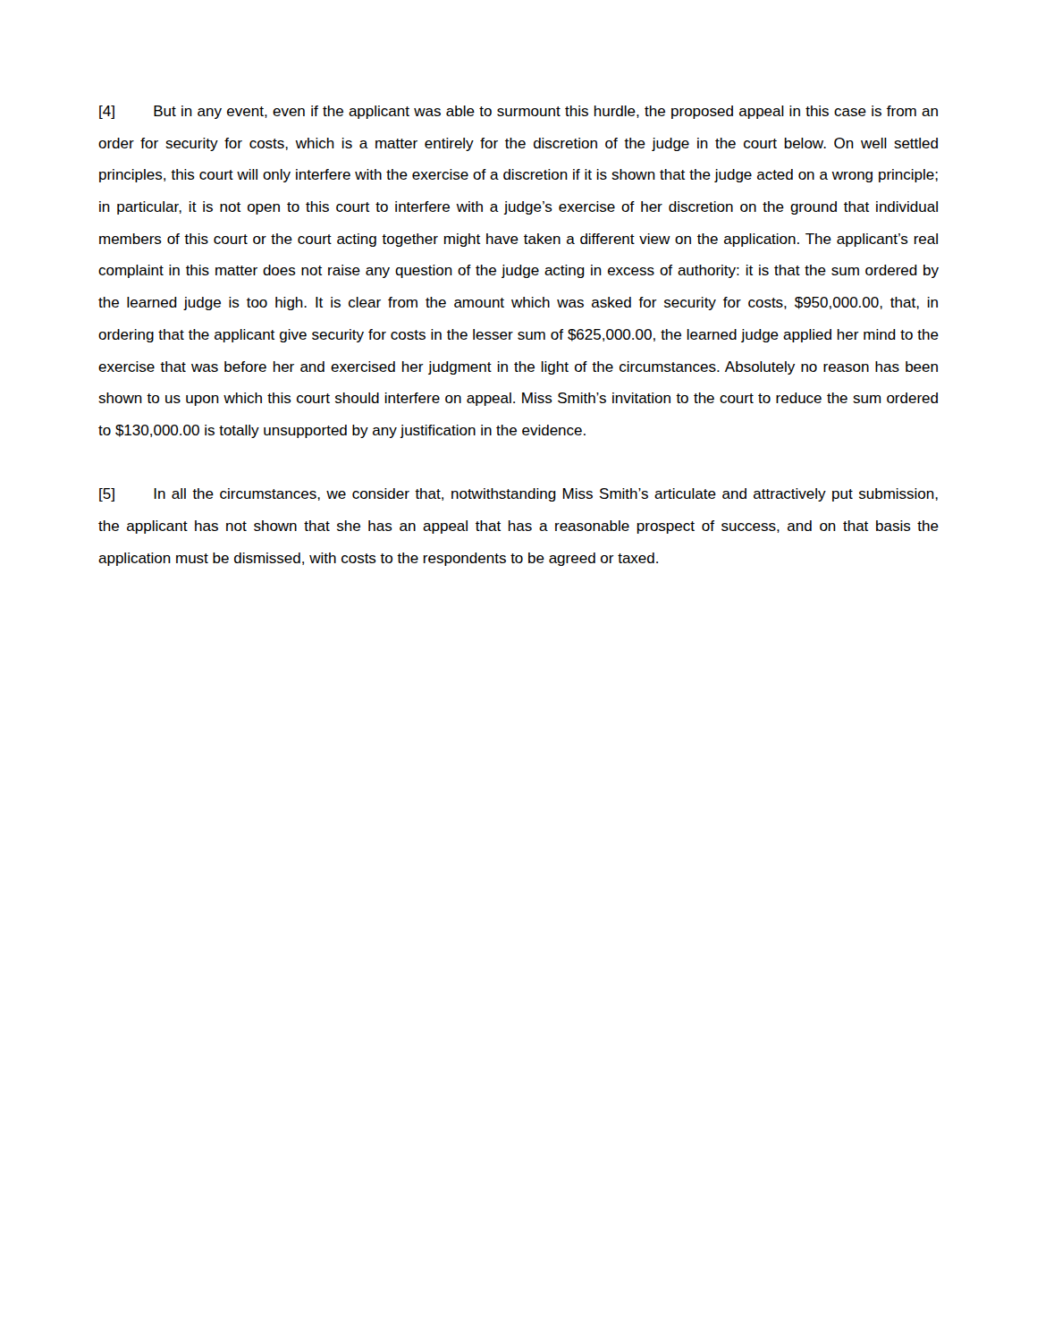[4] But in any event, even if the applicant was able to surmount this hurdle, the proposed appeal in this case is from an order for security for costs, which is a matter entirely for the discretion of the judge in the court below. On well settled principles, this court will only interfere with the exercise of a discretion if it is shown that the judge acted on a wrong principle; in particular, it is not open to this court to interfere with a judge’s exercise of her discretion on the ground that individual members of this court or the court acting together might have taken a different view on the application. The applicant’s real complaint in this matter does not raise any question of the judge acting in excess of authority: it is that the sum ordered by the learned judge is too high. It is clear from the amount which was asked for security for costs, $950,000.00, that, in ordering that the applicant give security for costs in the lesser sum of $625,000.00, the learned judge applied her mind to the exercise that was before her and exercised her judgment in the light of the circumstances. Absolutely no reason has been shown to us upon which this court should interfere on appeal. Miss Smith’s invitation to the court to reduce the sum ordered to $130,000.00 is totally unsupported by any justification in the evidence.
[5] In all the circumstances, we consider that, notwithstanding Miss Smith’s articulate and attractively put submission, the applicant has not shown that she has an appeal that has a reasonable prospect of success, and on that basis the application must be dismissed, with costs to the respondents to be agreed or taxed.